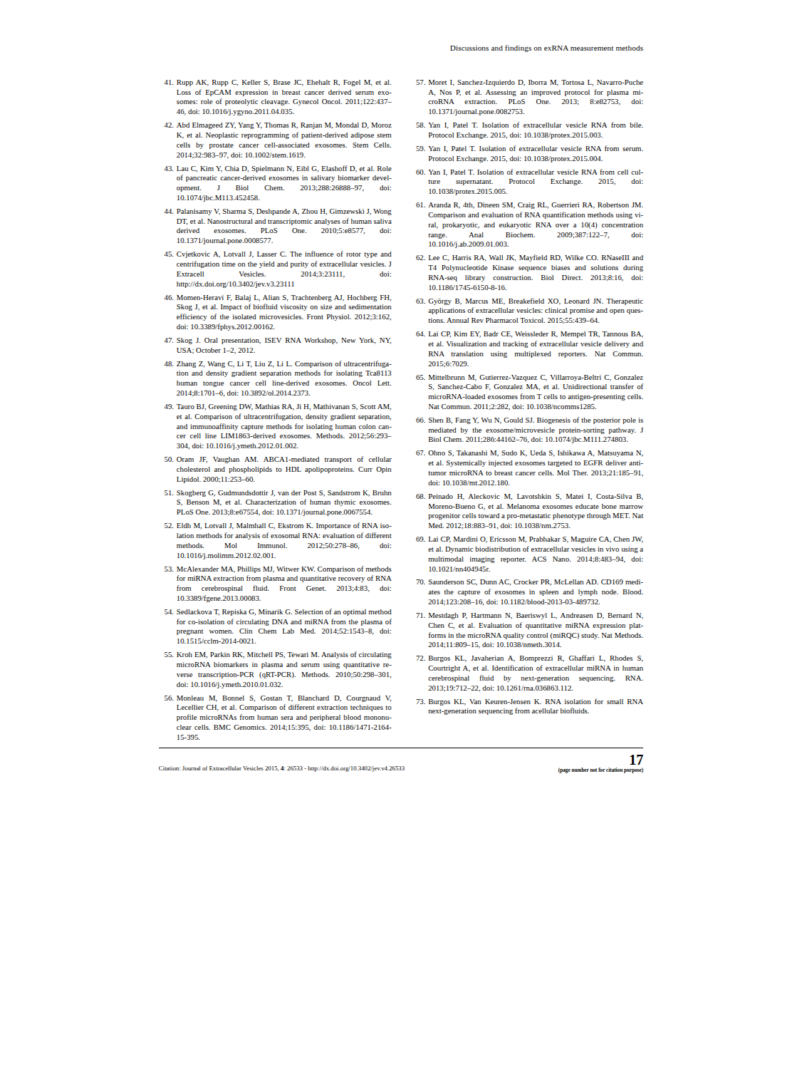Discussions and findings on exRNA measurement methods
Rupp AK, Rupp C, Keller S, Brase JC, Ehehalt R, Fogel M, et al. Loss of EpCAM expression in breast cancer derived serum exosomes: role of proteolytic cleavage. Gynecol Oncol. 2011;122:437–46, doi: 10.1016/j.ygyno.2011.04.035.
Abd Elmageed ZY, Yang Y, Thomas R, Ranjan M, Mondal D, Moroz K, et al. Neoplastic reprogramming of patient-derived adipose stem cells by prostate cancer cell-associated exosomes. Stem Cells. 2014;32:983–97, doi: 10.1002/stem.1619.
Lau C, Kim Y, Chia D, Spielmann N, Eibl G, Elashoff D, et al. Role of pancreatic cancer-derived exosomes in salivary biomarker development. J Biol Chem. 2013;288:26888–97, doi: 10.1074/jbc.M113.452458.
Palanisamy V, Sharma S, Deshpande A, Zhou H, Gimzewski J, Wong DT, et al. Nanostructural and transcriptomic analyses of human saliva derived exosomes. PLoS One. 2010;5:e8577, doi: 10.1371/journal.pone.0008577.
Cvjetkovic A, Lotvall J, Lasser C. The influence of rotor type and centrifugation time on the yield and purity of extracellular vesicles. J Extracell Vesicles. 2014;3:23111, doi: http://dx.doi.org/10.3402/jev.v3.23111
Momen-Heravi F, Balaj L, Alian S, Trachtenberg AJ, Hochberg FH, Skog J, et al. Impact of biofluid viscosity on size and sedimentation efficiency of the isolated microvesicles. Front Physiol. 2012;3:162, doi: 10.3389/fphys.2012.00162.
Skog J. Oral presentation, ISEV RNA Workshop, New York, NY, USA; October 1–2, 2012.
Zhang Z, Wang C, Li T, Liu Z, Li L. Comparison of ultracentrifugation and density gradient separation methods for isolating Tca8113 human tongue cancer cell line-derived exosomes. Oncol Lett. 2014;8:1701–6, doi: 10.3892/ol.2014.2373.
Tauro BJ, Greening DW, Mathias RA, Ji H, Mathivanan S, Scott AM, et al. Comparison of ultracentrifugation, density gradient separation, and immunoaffinity capture methods for isolating human colon cancer cell line LIM1863-derived exosomes. Methods. 2012;56:293–304, doi: 10.1016/j.ymeth.2012.01.002.
Oram JF, Vaughan AM. ABCA1-mediated transport of cellular cholesterol and phospholipids to HDL apolipoproteins. Curr Opin Lipidol. 2000;11:253–60.
Skogberg G, Gudmundsdottir J, van der Post S, Sandstrom K, Bruhn S, Benson M, et al. Characterization of human thymic exosomes. PLoS One. 2013;8:e67554, doi: 10.1371/journal.pone.0067554.
Eldh M, Lotvall J, Malmhall C, Ekstrom K. Importance of RNA isolation methods for analysis of exosomal RNA: evaluation of different methods. Mol Immunol. 2012;50:278–86, doi: 10.1016/j.molimm.2012.02.001.
McAlexander MA, Phillips MJ, Witwer KW. Comparison of methods for miRNA extraction from plasma and quantitative recovery of RNA from cerebrospinal fluid. Front Genet. 2013;4:83, doi: 10.3389/fgene.2013.00083.
Sedlackova T, Repiska G, Minarik G. Selection of an optimal method for co-isolation of circulating DNA and miRNA from the plasma of pregnant women. Clin Chem Lab Med. 2014;52:1543–8, doi: 10.1515/cclm-2014-0021.
Kroh EM, Parkin RK, Mitchell PS, Tewari M. Analysis of circulating microRNA biomarkers in plasma and serum using quantitative reverse transcription-PCR (qRT-PCR). Methods. 2010;50:298–301, doi: 10.1016/j.ymeth.2010.01.032.
Monleau M, Bonnel S, Gostan T, Blanchard D, Courgnaud V, Lecellier CH, et al. Comparison of different extraction techniques to profile microRNAs from human sera and peripheral blood mononuclear cells. BMC Genomics. 2014;15:395, doi: 10.1186/1471-2164-15-395.
Moret I, Sanchez-Izquierdo D, Iborra M, Tortosa L, Navarro-Puche A, Nos P, et al. Assessing an improved protocol for plasma microRNA extraction. PLoS One. 2013; 8:e82753, doi: 10.1371/journal.pone.0082753.
Yan I, Patel T. Isolation of extracellular vesicle RNA from bile. Protocol Exchange. 2015, doi: 10.1038/protex.2015.003.
Yan I, Patel T. Isolation of extracellular vesicle RNA from serum. Protocol Exchange. 2015, doi: 10.1038/protex.2015.004.
Yan I, Patel T. Isolation of extracellular vesicle RNA from cell culture supernatant. Protocol Exchange. 2015, doi: 10.1038/protex.2015.005.
Aranda R, 4th, Dineen SM, Craig RL, Guerrieri RA, Robertson JM. Comparison and evaluation of RNA quantification methods using viral, prokaryotic, and eukaryotic RNA over a 10(4) concentration range. Anal Biochem. 2009;387:122–7, doi: 10.1016/j.ab.2009.01.003.
Lee C, Harris RA, Wall JK, Mayfield RD, Wilke CO. RNaseIII and T4 Polynucleotide Kinase sequence biases and solutions during RNA-seq library construction. Biol Direct. 2013;8:16, doi: 10.1186/1745-6150-8-16.
György B, Marcus ME, Breakefield XO, Leonard JN. Therapeutic applications of extracellular vesicles: clinical promise and open questions. Annual Rev Pharmacol Toxicol. 2015;55:439–64.
Lai CP, Kim EY, Badr CE, Weissleder R, Mempel TR, Tannous BA, et al. Visualization and tracking of extracellular vesicle delivery and RNA translation using multiplexed reporters. Nat Commun. 2015;6:7029.
Mittelbrunn M, Gutierrez-Vazquez C, Villarroya-Beltri C, Gonzalez S, Sanchez-Cabo F, Gonzalez MA, et al. Unidirectional transfer of microRNA-loaded exosomes from T cells to antigen-presenting cells. Nat Commun. 2011;2:282, doi: 10.1038/ncomms1285.
Shen B, Fang Y, Wu N, Gould SJ. Biogenesis of the posterior pole is mediated by the exosome/microvesicle protein-sorting pathway. J Biol Chem. 2011;286:44162–76, doi: 10.1074/jbc.M111.274803.
Ohno S, Takanashi M, Sudo K, Ueda S, Ishikawa A, Matsuyama N, et al. Systemically injected exosomes targeted to EGFR deliver antitumor microRNA to breast cancer cells. Mol Ther. 2013;21:185–91, doi: 10.1038/mt.2012.180.
Peinado H, Aleckovic M, Lavotshkin S, Matei I, Costa-Silva B, Moreno-Bueno G, et al. Melanoma exosomes educate bone marrow progenitor cells toward a pro-metastatic phenotype through MET. Nat Med. 2012;18:883–91, doi: 10.1038/nm.2753.
Lai CP, Mardini O, Ericsson M, Prabhakar S, Maguire CA, Chen JW, et al. Dynamic biodistribution of extracellular vesicles in vivo using a multimodal imaging reporter. ACS Nano. 2014;8:483–94, doi: 10.1021/nn404945r.
Saunderson SC, Dunn AC, Crocker PR, McLellan AD. CD169 mediates the capture of exosomes in spleen and lymph node. Blood. 2014;123:208–16, doi: 10.1182/blood-2013-03-489732.
Mestdagh P, Hartmann N, Baeriswyl L, Andreasen D, Bernard N, Chen C, et al. Evaluation of quantitative miRNA expression platforms in the microRNA quality control (miRQC) study. Nat Methods. 2014;11:809–15, doi: 10.1038/nmeth.3014.
Burgos KL, Javaherian A, Bomprezzi R, Ghaffari L, Rhodes S, Courtright A, et al. Identification of extracellular miRNA in human cerebrospinal fluid by next-generation sequencing. RNA. 2013;19:712–22, doi: 10.1261/rna.036863.112.
Burgos KL, Van Keuren-Jensen K. RNA isolation for small RNA next-generation sequencing from acellular biofluids.
Citation: Journal of Extracellular Vesicles 2015, 4: 26533 - http://dx.doi.org/10.3402/jev.v4.26533
17 (page number not for citation purpose)